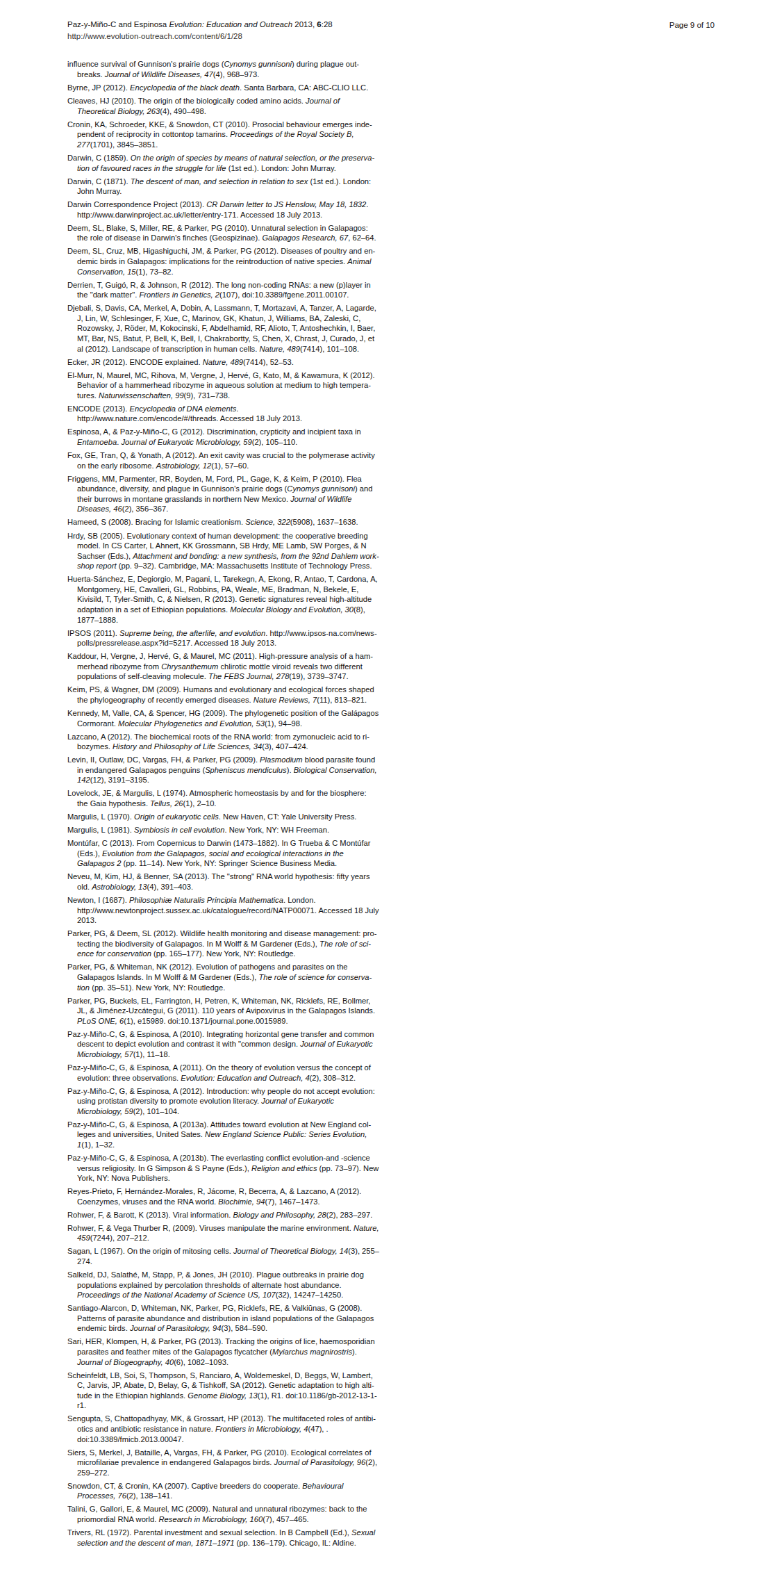Paz-y-Miño-C and Espinosa Evolution: Education and Outreach 2013, 6:28
http://www.evolution-outreach.com/content/6/1/28
Page 9 of 10
influence survival of Gunnison's prairie dogs (Cynomys gunnisoni) during plague outbreaks. Journal of Wildlife Diseases, 47(4), 968–973.
Byrne, JP (2012). Encyclopedia of the black death. Santa Barbara, CA: ABC-CLIO LLC.
Cleaves, HJ (2010). The origin of the biologically coded amino acids. Journal of Theoretical Biology, 263(4), 490–498.
Cronin, KA, Schroeder, KKE, & Snowdon, CT (2010). Prosocial behaviour emerges independent of reciprocity in cottontop tamarins. Proceedings of the Royal Society B, 277(1701), 3845–3851.
Darwin, C (1859). On the origin of species by means of natural selection, or the preservation of favoured races in the struggle for life (1st ed.). London: John Murray.
Darwin, C (1871). The descent of man, and selection in relation to sex (1st ed.). London: John Murray.
Darwin Correspondence Project (2013). CR Darwin letter to JS Henslow, May 18, 1832. http://www.darwinproject.ac.uk/letter/entry-171. Accessed 18 July 2013.
Deem, SL, Blake, S, Miller, RE, & Parker, PG (2010). Unnatural selection in Galapagos: the role of disease in Darwin's finches (Geospizinae). Galapagos Research, 67, 62–64.
Deem, SL, Cruz, MB, Higashiguchi, JM, & Parker, PG (2012). Diseases of poultry and endemic birds in Galapagos: implications for the reintroduction of native species. Animal Conservation, 15(1), 73–82.
Derrien, T, Guigó, R, & Johnson, R (2012). The long non-coding RNAs: a new (p)layer in the "dark matter". Frontiers in Genetics, 2(107), doi:10.3389/fgene.2011.00107.
Djebali, S, Davis, CA, Merkel, A, Dobin, A, Lassmann, T, Mortazavi, A, Tanzer, A, Lagarde, J, Lin, W, Schlesinger, F, Xue, C, Marinov, GK, Khatun, J, Williams, BA, Zaleski, C, Rozowsky, J, Röder, M, Kokocinski, F, Abdelhamid, RF, Alioto, T, Antoshechkin, I, Baer, MT, Bar, NS, Batut, P, Bell, K, Bell, I, Chakrabortty, S, Chen, X, Chrast, J, Curado, J, et al (2012). Landscape of transcription in human cells. Nature, 489(7414), 101–108.
Ecker, JR (2012). ENCODE explained. Nature, 489(7414), 52–53.
El-Murr, N, Maurel, MC, Rihova, M, Vergne, J, Hervé, G, Kato, M, & Kawamura, K (2012). Behavior of a hammerhead ribozyme in aqueous solution at medium to high temperatures. Naturwissenschaften, 99(9), 731–738.
ENCODE (2013). Encyclopedia of DNA elements. http://www.nature.com/encode/#/threads. Accessed 18 July 2013.
Espinosa, A, & Paz-y-Miño-C, G (2012). Discrimination, crypticity and incipient taxa in Entamoeba. Journal of Eukaryotic Microbiology, 59(2), 105–110.
Fox, GE, Tran, Q, & Yonath, A (2012). An exit cavity was crucial to the polymerase activity on the early ribosome. Astrobiology, 12(1), 57–60.
Friggens, MM, Parmenter, RR, Boyden, M, Ford, PL, Gage, K, & Keim, P (2010). Flea abundance, diversity, and plague in Gunnison's prairie dogs (Cynomys gunnisoni) and their burrows in montane grasslands in northern New Mexico. Journal of Wildlife Diseases, 46(2), 356–367.
Hameed, S (2008). Bracing for Islamic creationism. Science, 322(5908), 1637–1638.
Hrdy, SB (2005). Evolutionary context of human development: the cooperative breeding model. In CS Carter, L Ahnert, KK Grossmann, SB Hrdy, ME Lamb, SW Porges, & N Sachser (Eds.), Attachment and bonding: a new synthesis, from the 92nd Dahlem workshop report (pp. 9–32). Cambridge, MA: Massachusetts Institute of Technology Press.
Huerta-Sánchez, E, Degiorgio, M, Pagani, L, Tarekegn, A, Ekong, R, Antao, T, Cardona, A, Montgomery, HE, Cavalleri, GL, Robbins, PA, Weale, ME, Bradman, N, Bekele, E, Kivisild, T, Tyler-Smith, C, & Nielsen, R (2013). Genetic signatures reveal high-altitude adaptation in a set of Ethiopian populations. Molecular Biology and Evolution, 30(8), 1877–1888.
IPSOS (2011). Supreme being, the afterlife, and evolution. http://www.ipsos-na.com/news-polls/pressrelease.aspx?id=5217. Accessed 18 July 2013.
Kaddour, H, Vergne, J, Hervé, G, & Maurel, MC (2011). High-pressure analysis of a hammerhead ribozyme from Chrysanthemum chlirotic mottle viroid reveals two different populations of self-cleaving molecule. The FEBS Journal, 278(19), 3739–3747.
Keim, PS, & Wagner, DM (2009). Humans and evolutionary and ecological forces shaped the phylogeography of recently emerged diseases. Nature Reviews, 7(11), 813–821.
Kennedy, M, Valle, CA, & Spencer, HG (2009). The phylogenetic position of the Galápagos Cormorant. Molecular Phylogenetics and Evolution, 53(1), 94–98.
Lazcano, A (2012). The biochemical roots of the RNA world: from zymonucleic acid to ribozymes. History and Philosophy of Life Sciences, 34(3), 407–424.
Levin, II, Outlaw, DC, Vargas, FH, & Parker, PG (2009). Plasmodium blood parasite found in endangered Galapagos penguins (Spheniscus mendiculus). Biological Conservation, 142(12), 3191–3195.
Lovelock, JE, & Margulis, L (1974). Atmospheric homeostasis by and for the biosphere: the Gaia hypothesis. Tellus, 26(1), 2–10.
Margulis, L (1970). Origin of eukaryotic cells. New Haven, CT: Yale University Press.
Margulis, L (1981). Symbiosis in cell evolution. New York, NY: WH Freeman.
Montúfar, C (2013). From Copernicus to Darwin (1473–1882). In G Trueba & C Montúfar (Eds.), Evolution from the Galapagos, social and ecological interactions in the Galapagos 2 (pp. 11–14). New York, NY: Springer Science Business Media.
Neveu, M, Kim, HJ, & Benner, SA (2013). The "strong" RNA world hypothesis: fifty years old. Astrobiology, 13(4), 391–403.
Newton, I (1687). Philosophiæ Naturalis Principia Mathematica. London. http://www.newtonproject.sussex.ac.uk/catalogue/record/NATP00071. Accessed 18 July 2013.
Parker, PG, & Deem, SL (2012). Wildlife health monitoring and disease management: protecting the biodiversity of Galapagos. In M Wolff & M Gardener (Eds.), The role of science for conservation (pp. 165–177). New York, NY: Routledge.
Parker, PG, & Whiteman, NK (2012). Evolution of pathogens and parasites on the Galapagos Islands. In M Wolff & M Gardener (Eds.), The role of science for conservation (pp. 35–51). New York, NY: Routledge.
Parker, PG, Buckels, EL, Farrington, H, Petren, K, Whiteman, NK, Ricklefs, RE, Bollmer, JL, & Jiménez-Uzcátegui, G (2011). 110 years of Avipoxvirus in the Galapagos Islands. PLoS ONE, 6(1), e15989. doi:10.1371/journal.pone.0015989.
Paz-y-Miño-C, G, & Espinosa, A (2010). Integrating horizontal gene transfer and common descent to depict evolution and contrast it with "common design. Journal of Eukaryotic Microbiology, 57(1), 11–18.
Paz-y-Miño-C, G, & Espinosa, A (2011). On the theory of evolution versus the concept of evolution: three observations. Evolution: Education and Outreach, 4(2), 308–312.
Paz-y-Miño-C, G, & Espinosa, A (2012). Introduction: why people do not accept evolution: using protistan diversity to promote evolution literacy. Journal of Eukaryotic Microbiology, 59(2), 101–104.
Paz-y-Miño-C, G, & Espinosa, A (2013a). Attitudes toward evolution at New England colleges and universities, United Sates. New England Science Public: Series Evolution, 1(1), 1–32.
Paz-y-Miño-C, G, & Espinosa, A (2013b). The everlasting conflict evolution-and -science versus religiosity. In G Simpson & S Payne (Eds.), Religion and ethics (pp. 73–97). New York, NY: Nova Publishers.
Reyes-Prieto, F, Hernández-Morales, R, Jácome, R, Becerra, A, & Lazcano, A (2012). Coenzymes, viruses and the RNA world. Biochimie, 94(7), 1467–1473.
Rohwer, F, & Barott, K (2013). Viral information. Biology and Philosophy, 28(2), 283–297.
Rohwer, F, & Vega Thurber R, (2009). Viruses manipulate the marine environment. Nature, 459(7244), 207–212.
Sagan, L (1967). On the origin of mitosing cells. Journal of Theoretical Biology, 14(3), 255–274.
Salkeld, DJ, Salathé, M, Stapp, P, & Jones, JH (2010). Plague outbreaks in prairie dog populations explained by percolation thresholds of alternate host abundance. Proceedings of the National Academy of Science US, 107(32), 14247–14250.
Santiago-Alarcon, D, Whiteman, NK, Parker, PG, Ricklefs, RE, & Valkiūnas, G (2008). Patterns of parasite abundance and distribution in island populations of the Galapagos endemic birds. Journal of Parasitology, 94(3), 584–590.
Sari, HER, Klompen, H, & Parker, PG (2013). Tracking the origins of lice, haemosporidian parasites and feather mites of the Galapagos flycatcher (Myiarchus magnirostris). Journal of Biogeography, 40(6), 1082–1093.
Scheinfeldt, LB, Soi, S, Thompson, S, Ranciaro, A, Woldemeskel, D, Beggs, W, Lambert, C, Jarvis, JP, Abate, D, Belay, G, & Tishkoff, SA (2012). Genetic adaptation to high altitude in the Ethiopian highlands. Genome Biology, 13(1), R1. doi:10.1186/gb-2012-13-1-r1.
Sengupta, S, Chattopadhyay, MK, & Grossart, HP (2013). The multifaceted roles of antibiotics and antibiotic resistance in nature. Frontiers in Microbiology, 4(47), . doi:10.3389/fmicb.2013.00047.
Siers, S, Merkel, J, Bataille, A, Vargas, FH, & Parker, PG (2010). Ecological correlates of microfilariae prevalence in endangered Galapagos birds. Journal of Parasitology, 96(2), 259–272.
Snowdon, CT, & Cronin, KA (2007). Captive breeders do cooperate. Behavioural Processes, 76(2), 138–141.
Talini, G, Gallori, E, & Maurel, MC (2009). Natural and unnatural ribozymes: back to the priomordial RNA world. Research in Microbiology, 160(7), 457–465.
Trivers, RL (1972). Parental investment and sexual selection. In B Campbell (Ed.), Sexual selection and the descent of man, 1871–1971 (pp. 136–179). Chicago, IL: Aldine.